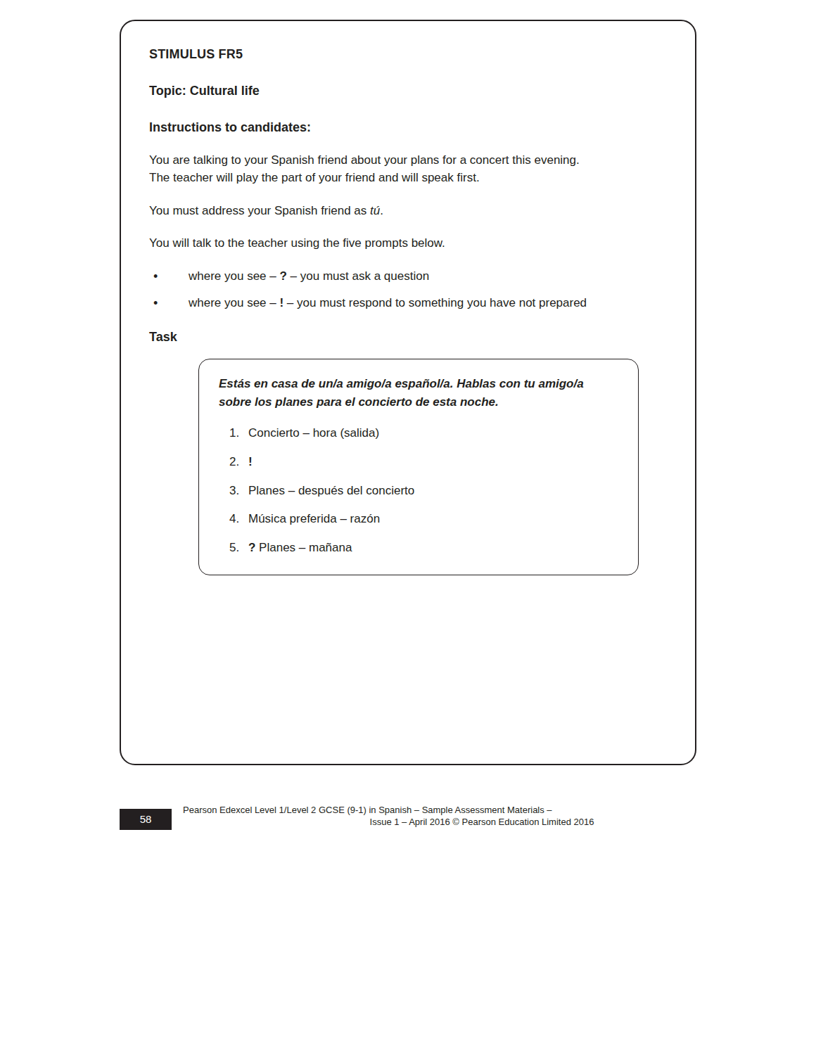STIMULUS FR5
Topic: Cultural life
Instructions to candidates:
You are talking to your Spanish friend about your plans for a concert this evening.
The teacher will play the part of your friend and will speak first.
You must address your Spanish friend as tú.
You will talk to the teacher using the five prompts below.
where you see – ? – you must ask a question
where you see – ! – you must respond to something you have not prepared
Task
Estás en casa de un/a amigo/a español/a. Hablas con tu amigo/a sobre los planes para el concierto de esta noche.
Concierto – hora (salida)
!
Planes – después del concierto
Música preferida – razón
? Planes – mañana
58
Pearson Edexcel Level 1/Level 2 GCSE (9-1) in Spanish – Sample Assessment Materials – Issue 1 – April 2016 © Pearson Education Limited 2016